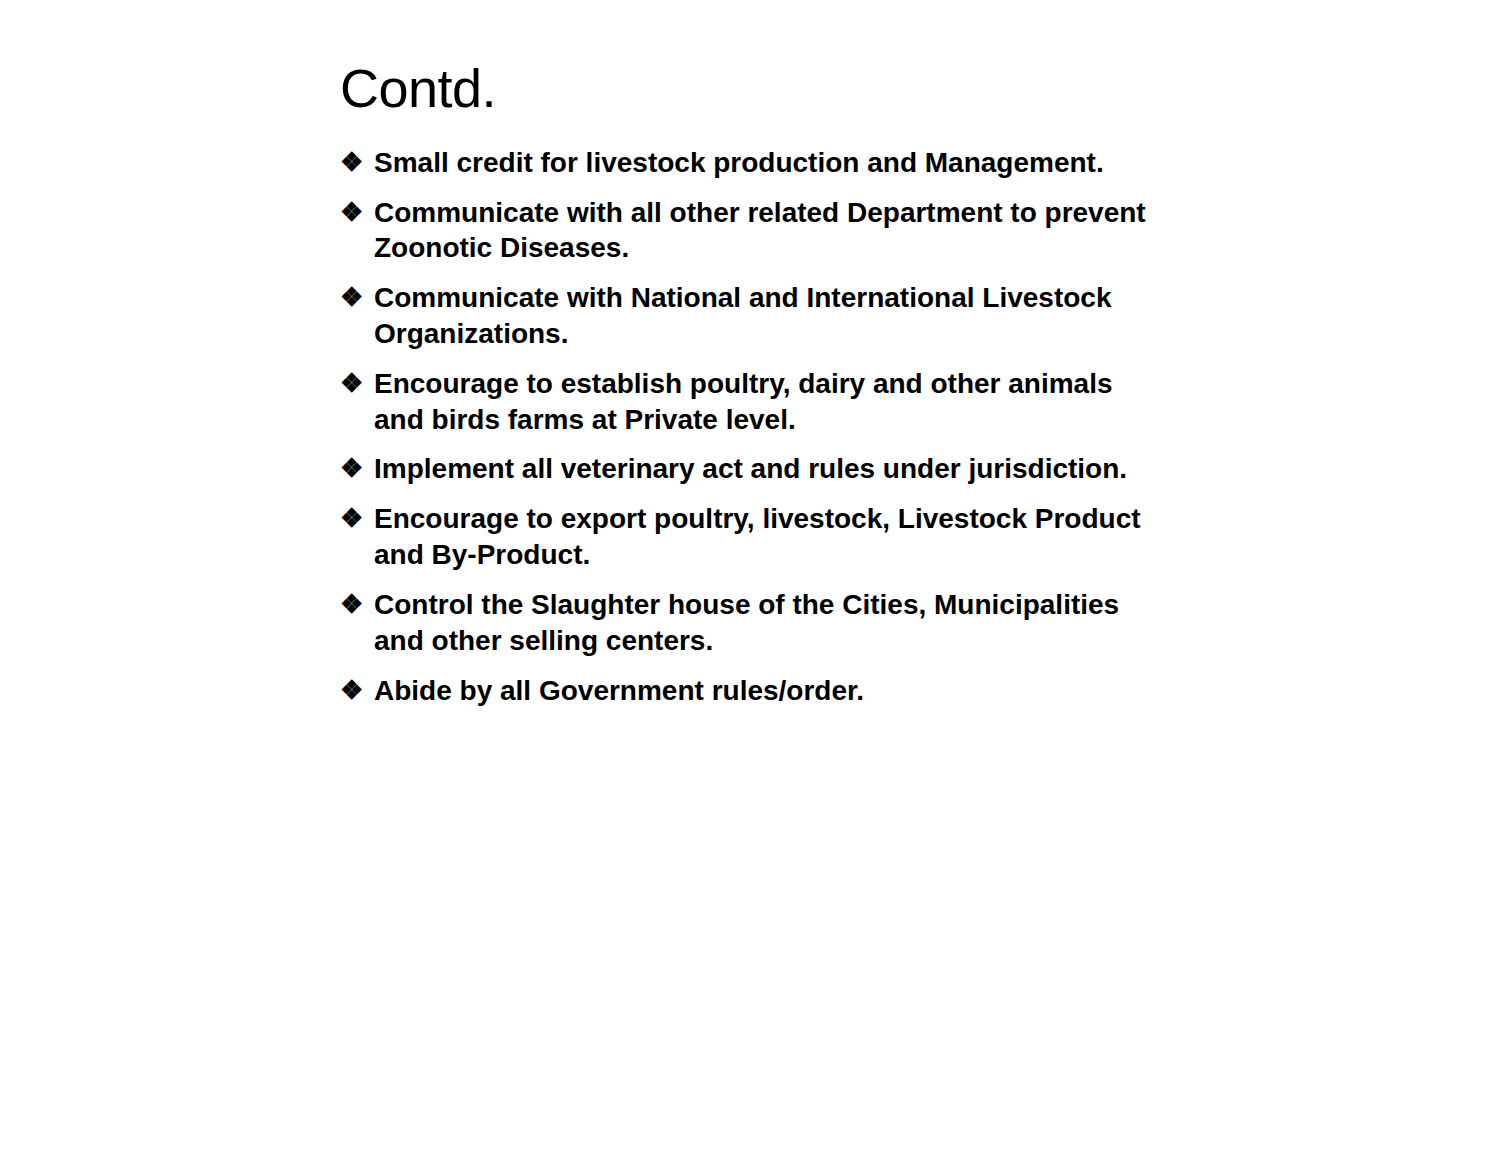Contd.
Small credit for livestock production and Management.
Communicate with all other related Department to prevent Zoonotic Diseases.
Communicate with National and International Livestock Organizations.
Encourage to establish poultry, dairy and other animals and birds farms at Private level.
Implement all veterinary act and rules under jurisdiction.
Encourage to export poultry, livestock, Livestock Product and By-Product.
Control the Slaughter house of the Cities, Municipalities and other selling centers.
Abide by all Government rules/order.